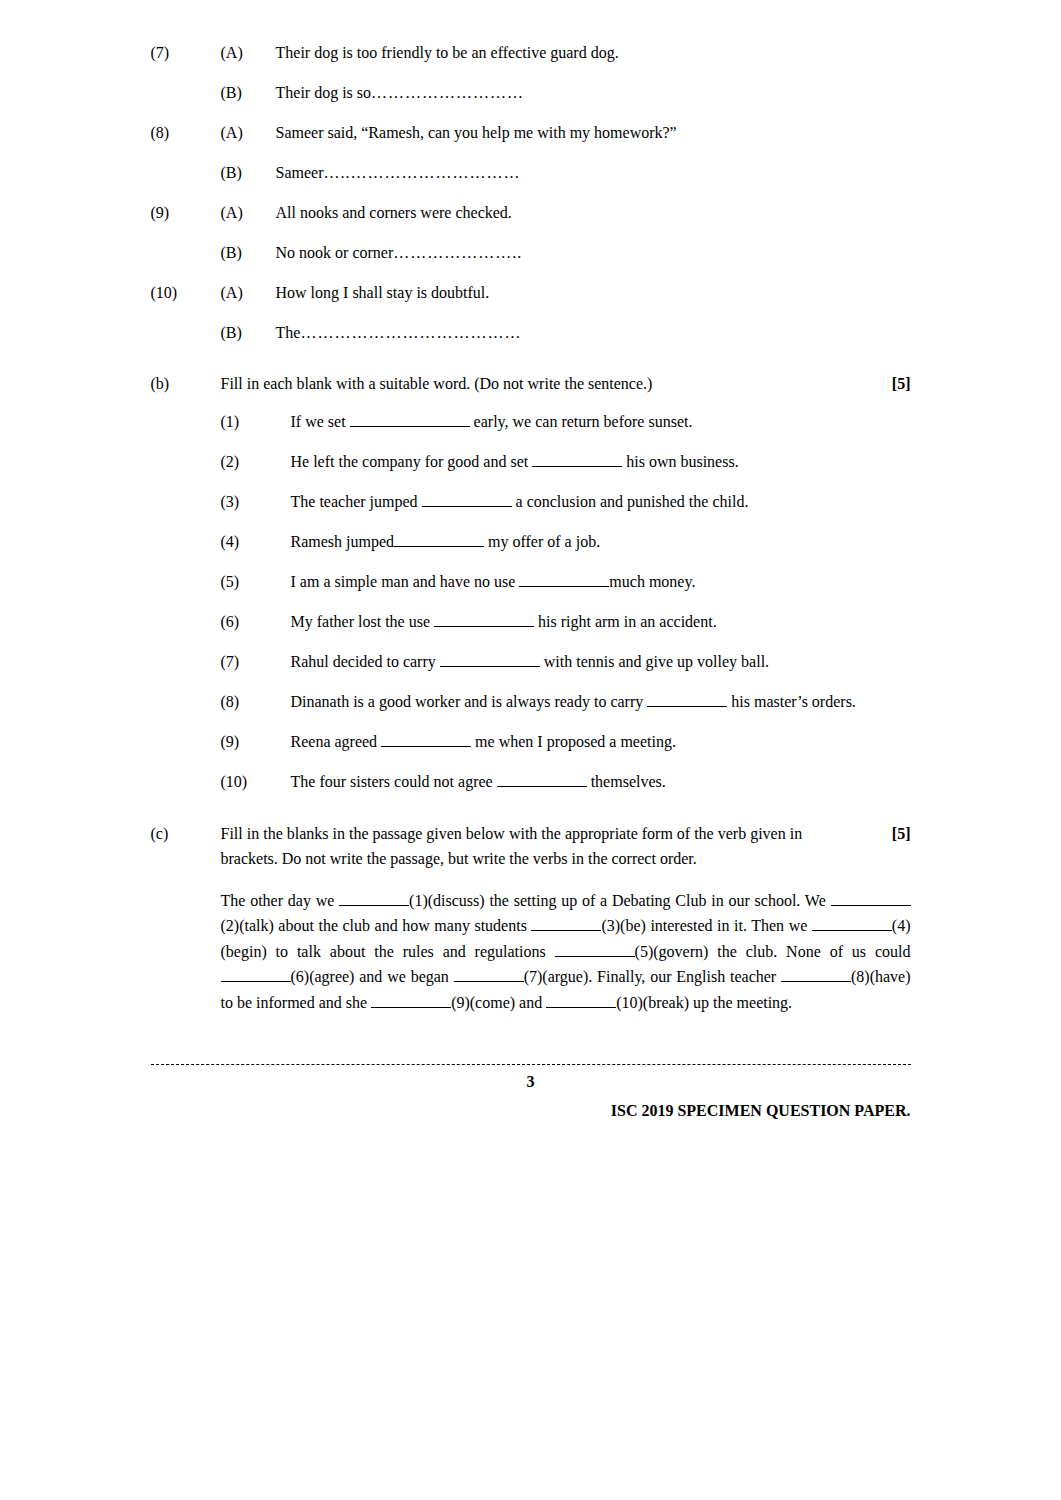(7)
(A)
Their dog is too friendly to be an effective guard dog.
(B)
Their dog is so………………………
(8)
(A)
Sameer said, “Ramesh, can you help me with my homework?”
(B)
Sameer…..…………………………
(9)
(A)
All nooks and corners were checked.
(B)
No nook or corner…………………..
(10)
(A)
How long I shall stay is doubtful.
(B)
The…………………………………
(b)
Fill in each blank with a suitable word. (Do not write the sentence.)
[5]
(1)
If we set early, we can return before sunset.
(2)
He left the company for good and set his own business.
(3)
The teacher jumped a conclusion and punished the child.
(4)
Ramesh jumped my offer of a job.
(5)
I am a simple man and have no use much money.
(6)
My father lost the use his right arm in an accident.
(7)
Rahul decided to carry with tennis and give up volley ball.
(8)
Dinanath is a good worker and is always ready to carry his master’s orders.
(9)
Reena agreed me when I proposed a meeting.
(10)
The four sisters could not agree themselves.
(c)
Fill in the blanks in the passage given below with the appropriate form of the verb given in brackets. Do not write the passage, but write the verbs in the correct order.
[5]
The other day we (1)(discuss) the setting up of a Debating Club in our school. We (2)(talk) about the club and how many students (3)(be) interested in it. Then we (4)(begin) to talk about the rules and regulations (5)(govern) the club. None of us could (6)(agree) and we began (7)(argue). Finally, our English teacher (8)(have) to be informed and she (9)(come) and (10)(break) up the meeting.
3
ISC 2019 SPECIMEN QUESTION PAPER.